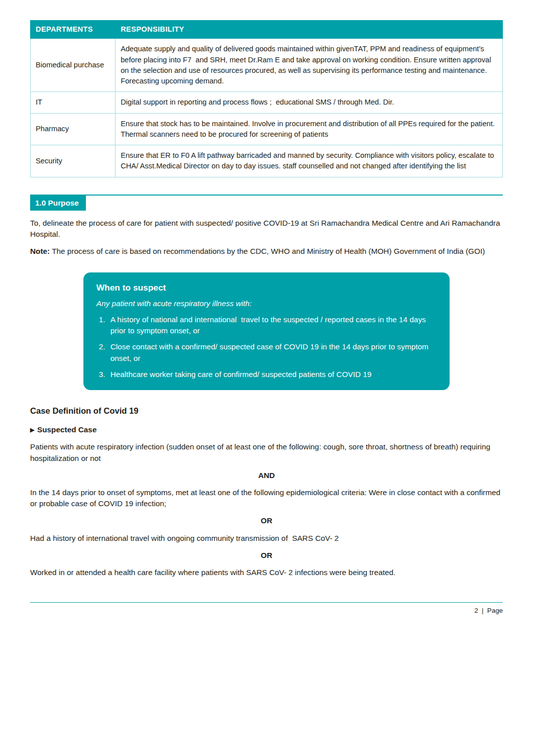| DEPARTMENTS | RESPONSIBILITY |
| --- | --- |
| Biomedical purchase | Adequate supply and quality of delivered goods maintained within givenTAT, PPM and readiness of equipment’s before placing into F7 and SRH, meet Dr.Ram E and take approval on working condition. Ensure written approval on the selection and use of resources procured, as well as supervising its performance testing and maintenance. Forecasting upcoming demand. |
| IT | Digital support in reporting and process flows ; educational SMS / through Med. Dir. |
| Pharmacy | Ensure that stock has to be maintained. Involve in procurement and distribution of all PPEs required for the patient. Thermal scanners need to be procured for screening of patients |
| Security | Ensure that ER to F0 A lift pathway barricaded and manned by security. Compliance with visitors policy, escalate to CHA/ Asst.Medical Director on day to day issues. staff counselled and not changed after identifying the list |
1.0 Purpose
To, delineate the process of care for patient with suspected/ positive COVID-19 at Sri Ramachandra Medical Centre and Ari Ramachandra Hospital.
Note: The process of care is based on recommendations by the CDC, WHO and Ministry of Health (MOH) Government of India (GOI)
When to suspect
Any patient with acute respiratory illness with:
A history of national and international travel to the suspected / reported cases in the 14 days prior to symptom onset, or
Close contact with a confirmed/ suspected case of COVID 19 in the 14 days prior to symptom onset, or
Healthcare worker taking care of confirmed/ suspected patients of COVID 19
Case Definition of Covid 19
Suspected Case
Patients with acute respiratory infection (sudden onset of at least one of the following: cough, sore throat, shortness of breath) requiring hospitalization or not
AND
In the 14 days prior to onset of symptoms, met at least one of the following epidemiological criteria: Were in close contact with a confirmed or probable case of COVID 19 infection;
OR
Had a history of international travel with ongoing community transmission of SARS CoV- 2
OR
Worked in or attended a health care facility where patients with SARS CoV- 2 infections were being treated.
2 | Page